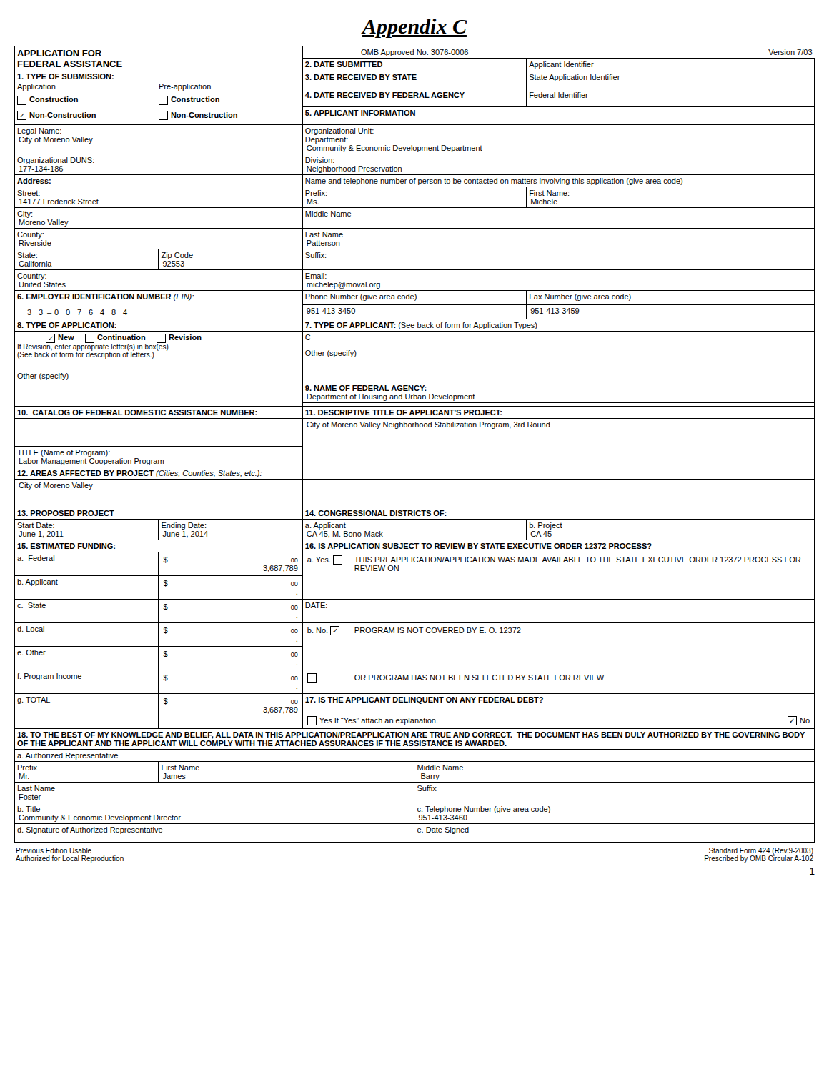Appendix C
| APPLICATION FOR FEDERAL ASSISTANCE | OMB Approved No. 3076-0006 | Version 7/03 |
| 2. DATE SUBMITTED | Applicant Identifier |
| 1. TYPE OF SUBMISSION: / Application / Pre-application / / Construction / Construction / / Non-Construction / Non-Construction / | 3. DATE RECEIVED BY STATE | State Application Identifier |
| 4. DATE RECEIVED BY FEDERAL AGENCY | Federal Identifier |
| 5. APPLICANT INFORMATION |
| Legal Name: City of Moreno Valley | Organizational Unit: Department: Community & Economic Development Department |
| Organizational DUNS: 177-134-186 | Division: Neighborhood Preservation |
| Address: | Name and telephone number of person to be contacted on matters involving this application (give area code) |
| Street: 14177 Frederick Street | Prefix: Ms. | First Name: Michele |
| City: Moreno Valley | Middle Name |
| County: Riverside | Last Name Patterson |
| State: California | Zip Code 92553 | Suffix: |
| Country: United States | Email: michelep@moval.org |
| 6. EMPLOYER IDENTIFICATION NUMBER (EIN): 3 3 – 0 0 7 6 4 8 4 | Phone Number (give area code) | Fax Number (give area code) |
| 951-413-3450 | 951-413-3459 |
| 8. TYPE OF APPLICATION: | 7. TYPE OF APPLICANT: (See back of form for Application Types) |
| New Continuation Revision If Revision, enter appropriate letter(s) in box(es) (See back of form for description of letters.) Other (specify) | C Other (specify) |
| | 9. NAME OF FEDERAL AGENCY: Department of Housing and Urban Development |
| 10. CATALOG OF FEDERAL DOMESTIC ASSISTANCE NUMBER: | 11. DESCRIPTIVE TITLE OF APPLICANT'S PROJECT: |
| — | City of Moreno Valley Neighborhood Stabilization Program, 3rd Round |
| TITLE (Name of Program): Labor Management Cooperation Program |
| 12. AREAS AFFECTED BY PROJECT (Cities, Counties, States, etc.): |
| City of Moreno Valley | |
| 13. PROPOSED PROJECT | 14. CONGRESSIONAL DISTRICTS OF: |
| Start Date: June 1, 2011 | Ending Date: June 1, 2014 | a. Applicant CA 45, M. Bono-Mack | b. Project CA 45 |
| 15. ESTIMATED FUNDING: | 16. IS APPLICATION SUBJECT TO REVIEW BY STATE EXECUTIVE ORDER 12372 PROCESS? |
| a. Federal | / $ / 00 3,687,789 / | / a. Yes. / THIS PREAPPLICATION/APPLICATION WAS MADE AVAILABLE TO THE STATE EXECUTIVE ORDER 12372 PROCESS FOR REVIEW ON / |
| b. Applicant | / $ / 00 . / |
| c. State | / $ / 00 . / | DATE: |
| d. Local | / $ / 00 . / | / b. No. / PROGRAM IS NOT COVERED BY E. O. 12372 / |
| e. Other | / $ / 00 . / |
| f. Program Income | / $ / 00 . / | / / OR PROGRAM HAS NOT BEEN SELECTED BY STATE FOR REVIEW / |
| g. TOTAL | / $ / 00 3,687,789 / | 17. IS THE APPLICANT DELINQUENT ON ANY FEDERAL DEBT? |
| / Yes If “Yes” attach an explanation. / No / |
| 18. TO THE BEST OF MY KNOWLEDGE AND BELIEF, ALL DATA IN THIS APPLICATION/PREAPPLICATION ARE TRUE AND CORRECT. THE DOCUMENT HAS BEEN DULY AUTHORIZED BY THE GOVERNING BODY OF THE APPLICANT AND THE APPLICANT WILL COMPLY WITH THE ATTACHED ASSURANCES IF THE ASSISTANCE IS AWARDED. |
| a. Authorized Representative |
| Prefix Mr. | First Name James | Middle Name Barry |
| Last Name Foster | Suffix |
| b. Title Community & Economic Development Director | c. Telephone Number (give area code) 951-413-3460 |
| d. Signature of Authorized Representative | e. Date Signed |
| Previous Edition Usable Authorized for Local Reproduction | Standard Form 424 (Rev.9-2003) Prescribed by OMB Circular A-102 |
1